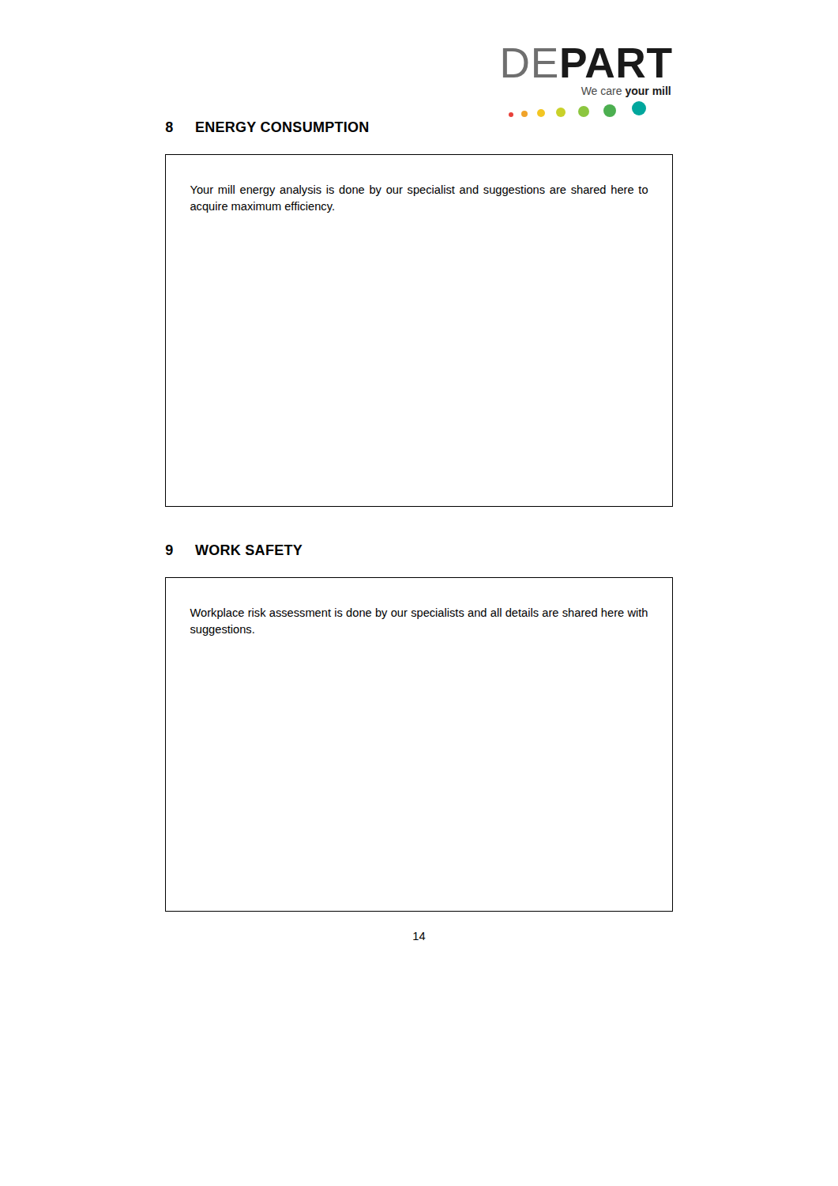DE PART
We care your mill
8 ENERGY CONSUMPTION
Your mill energy analysis is done by our specialist and suggestions are shared here to acquire maximum efficiency.
9 WORK SAFETY
Workplace risk assessment is done by our specialists and all details are shared here with suggestions.
14